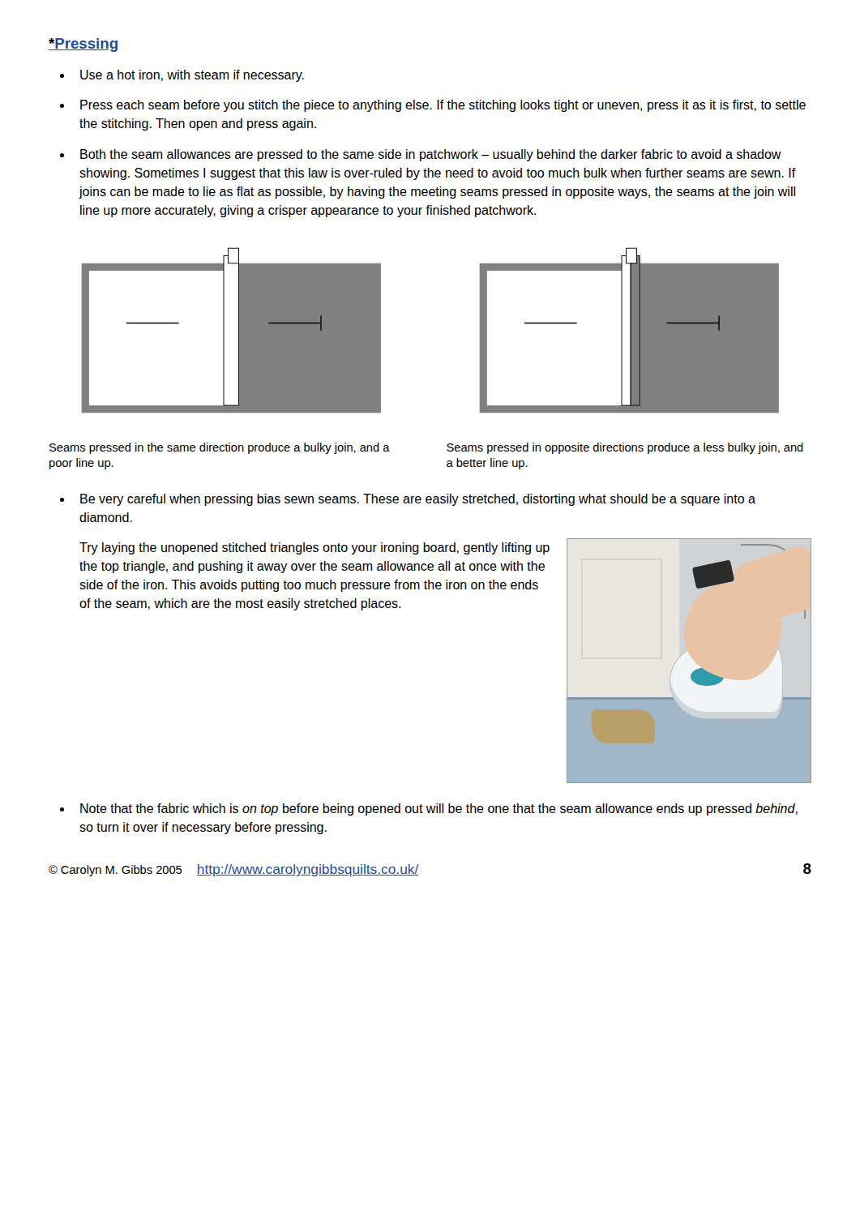*Pressing
Use a hot iron, with steam if necessary.
Press each seam before you stitch the piece to anything else. If the stitching looks tight or uneven, press it as it is first, to settle the stitching. Then open and press again.
Both the seam allowances are pressed to the same side in patchwork – usually behind the darker fabric to avoid a shadow showing. Sometimes I suggest that this law is over-ruled by the need to avoid too much bulk when further seams are sewn. If joins can be made to lie as flat as possible, by having the meeting seams pressed in opposite ways, the seams at the join will line up more accurately, giving a crisper appearance to your finished patchwork.
Seams pressed in the same direction produce a bulky join, and a poor line up.
Seams pressed in opposite directions produce a less bulky join, and a better line up.
Be very careful when pressing bias sewn seams. These are easily stretched, distorting what should be a square into a diamond.
Try laying the unopened stitched triangles onto your ironing board, gently lifting up the top triangle, and pushing it away over the seam allowance all at once with the side of the iron. This avoids putting too much pressure from the iron on the ends of the seam, which are the most easily stretched places.
Note that the fabric which is on top before being opened out will be the one that the seam allowance ends up pressed behind, so turn it over if necessary before pressing.
© Carolyn M. Gibbs 2005 http://www.carolyngibbsquilts.co.uk/ 8